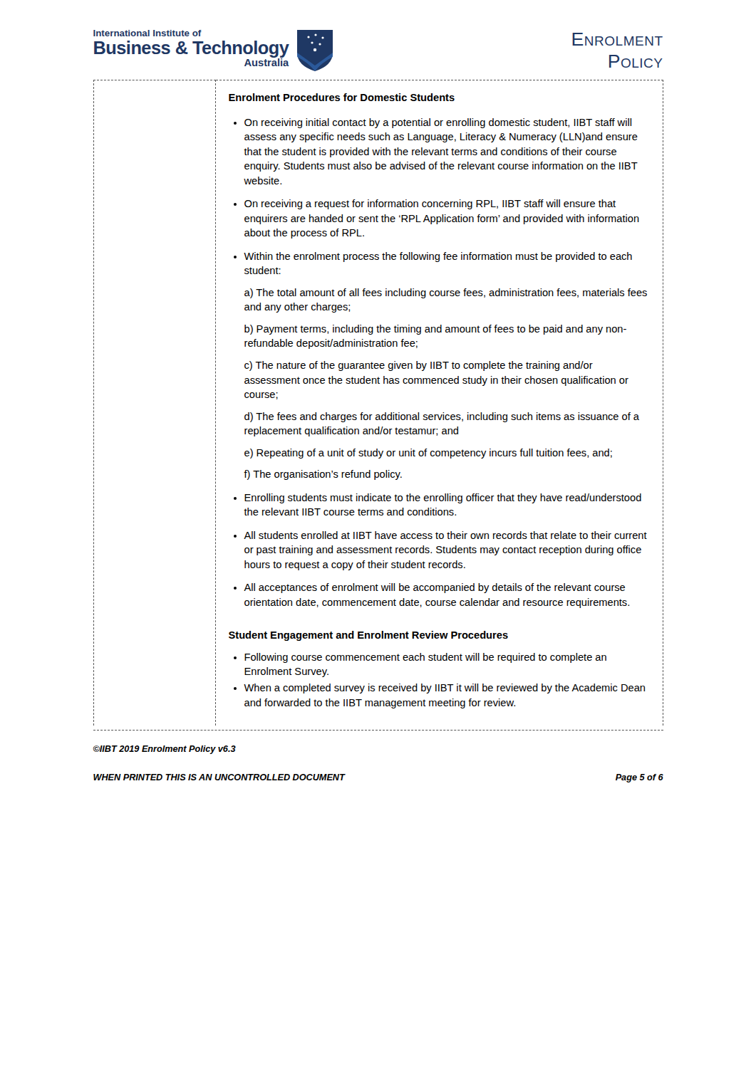International Institute of
Business & Technology
Australia
Enrolment
Policy
Enrolment Procedures for Domestic Students
On receiving initial contact by a potential or enrolling domestic student, IIBT staff will assess any specific needs such as Language, Literacy & Numeracy (LLN)and ensure that the student is provided with the relevant terms and conditions of their course enquiry. Students must also be advised of the relevant course information on the IIBT website.
On receiving a request for information concerning RPL, IIBT staff will ensure that enquirers are handed or sent the ‘RPL Application form’ and provided with information about the process of RPL.
Within the enrolment process the following fee information must be provided to each student:
a) The total amount of all fees including course fees, administration fees, materials fees and any other charges;
b) Payment terms, including the timing and amount of fees to be paid and any non-refundable deposit/administration fee;
c) The nature of the guarantee given by IIBT to complete the training and/or assessment once the student has commenced study in their chosen qualification or course;
d) The fees and charges for additional services, including such items as issuance of a replacement qualification and/or testamur; and
e) Repeating of a unit of study or unit of competency incurs full tuition fees, and;
f) The organisation’s refund policy.
Enrolling students must indicate to the enrolling officer that they have read/understood the relevant IIBT course terms and conditions.
All students enrolled at IIBT have access to their own records that relate to their current or past training and assessment records. Students may contact reception during office hours to request a copy of their student records.
All acceptances of enrolment will be accompanied by details of the relevant course orientation date, commencement date, course calendar and resource requirements.
Student Engagement and Enrolment Review Procedures
Following course commencement each student will be required to complete an Enrolment Survey.
When a completed survey is received by IIBT it will be reviewed by the Academic Dean and forwarded to the IIBT management meeting for review.
©IIBT 2019 Enrolment Policy v6.3
WHEN PRINTED THIS IS AN UNCONTROLLED DOCUMENT Page 5 of 6